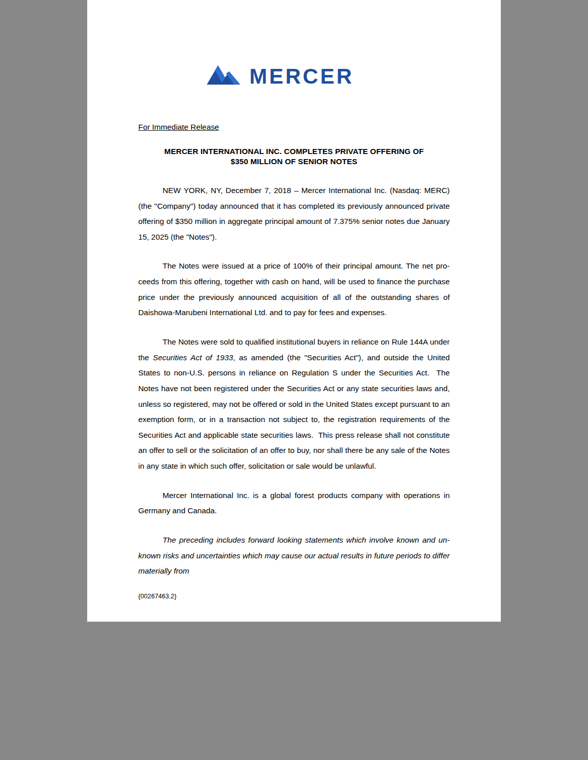MERCER
For Immediate Release
MERCER INTERNATIONAL INC. COMPLETES PRIVATE OFFERING OF
$350 MILLION OF SENIOR NOTES
NEW YORK, NY, December 7, 2018 – Mercer International Inc. (Nasdaq: MERC) (the "Company") today announced that it has completed its previously announced private offering of $350 million in aggregate principal amount of 7.375% senior notes due January 15, 2025 (the "Notes").
The Notes were issued at a price of 100% of their principal amount. The net proceeds from this offering, together with cash on hand, will be used to finance the purchase price under the previously announced acquisition of all of the outstanding shares of Daishowa-Marubeni International Ltd. and to pay for fees and expenses.
The Notes were sold to qualified institutional buyers in reliance on Rule 144A under the Securities Act of 1933, as amended (the "Securities Act"), and outside the United States to non-U.S. persons in reliance on Regulation S under the Securities Act. The Notes have not been registered under the Securities Act or any state securities laws and, unless so registered, may not be offered or sold in the United States except pursuant to an exemption form, or in a transaction not subject to, the registration requirements of the Securities Act and applicable state securities laws. This press release shall not constitute an offer to sell or the solicitation of an offer to buy, nor shall there be any sale of the Notes in any state in which such offer, solicitation or sale would be unlawful.
Mercer International Inc. is a global forest products company with operations in Germany and Canada.
The preceding includes forward looking statements which involve known and unknown risks and uncertainties which may cause our actual results in future periods to differ materially from
{00267463.2}